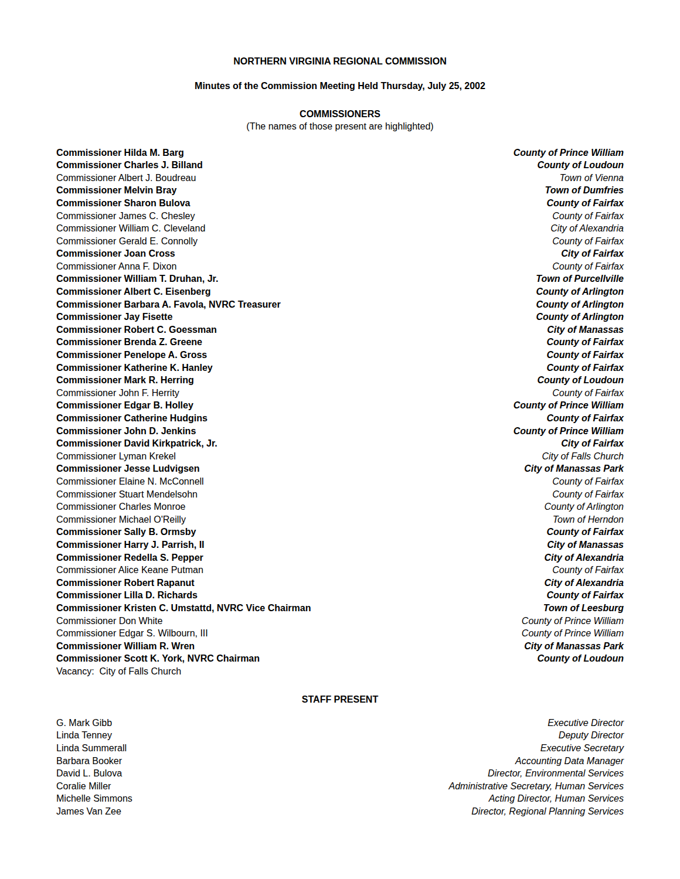NORTHERN VIRGINIA REGIONAL COMMISSION
Minutes of the Commission Meeting Held Thursday, July 25, 2002
COMMISSIONERS
(The names of those present are highlighted)
| Commissioner Hilda M. Barg | County of Prince William |
| Commissioner Charles J. Billand | County of Loudoun |
| Commissioner Albert J. Boudreau | Town of Vienna |
| Commissioner Melvin Bray | Town of Dumfries |
| Commissioner Sharon Bulova | County of Fairfax |
| Commissioner James C. Chesley | County of Fairfax |
| Commissioner William C. Cleveland | City of Alexandria |
| Commissioner Gerald E. Connolly | County of Fairfax |
| Commissioner Joan Cross | City of Fairfax |
| Commissioner Anna F. Dixon | County of Fairfax |
| Commissioner William T. Druhan, Jr. | Town of Purcellville |
| Commissioner Albert C. Eisenberg | County of Arlington |
| Commissioner Barbara A. Favola, NVRC Treasurer | County of Arlington |
| Commissioner Jay Fisette | County of Arlington |
| Commissioner Robert C. Goessman | City of Manassas |
| Commissioner Brenda Z. Greene | County of Fairfax |
| Commissioner Penelope A. Gross | County of Fairfax |
| Commissioner Katherine K. Hanley | County of Fairfax |
| Commissioner Mark R. Herring | County of Loudoun |
| Commissioner John F. Herrity | County of Fairfax |
| Commissioner Edgar B. Holley | County of Prince William |
| Commissioner Catherine Hudgins | County of Fairfax |
| Commissioner John D. Jenkins | County of Prince William |
| Commissioner David Kirkpatrick, Jr. | City of Fairfax |
| Commissioner Lyman Krekel | City of Falls Church |
| Commissioner Jesse Ludvigsen | City of Manassas Park |
| Commissioner Elaine N. McConnell | County of Fairfax |
| Commissioner Stuart Mendelsohn | County of Fairfax |
| Commissioner Charles Monroe | County of Arlington |
| Commissioner Michael O'Reilly | Town of Herndon |
| Commissioner Sally B. Ormsby | County of Fairfax |
| Commissioner Harry J. Parrish, II | City of Manassas |
| Commissioner Redella S. Pepper | City of Alexandria |
| Commissioner Alice Keane Putman | County of Fairfax |
| Commissioner Robert Rapanut | City of Alexandria |
| Commissioner Lilla D. Richards | County of Fairfax |
| Commissioner Kristen C. Umstattd, NVRC Vice Chairman | Town of Leesburg |
| Commissioner Don White | County of Prince William |
| Commissioner Edgar S. Wilbourn, III | County of Prince William |
| Commissioner William R. Wren | City of Manassas Park |
| Commissioner Scott K. York, NVRC Chairman | County of Loudoun |
Vacancy: City of Falls Church
STAFF PRESENT
| G. Mark Gibb | Executive Director |
| Linda Tenney | Deputy Director |
| Linda Summerall | Executive Secretary |
| Barbara Booker | Accounting Data Manager |
| David L. Bulova | Director, Environmental Services |
| Coralie Miller | Administrative Secretary, Human Services |
| Michelle Simmons | Acting Director, Human Services |
| James Van Zee | Director, Regional Planning Services |